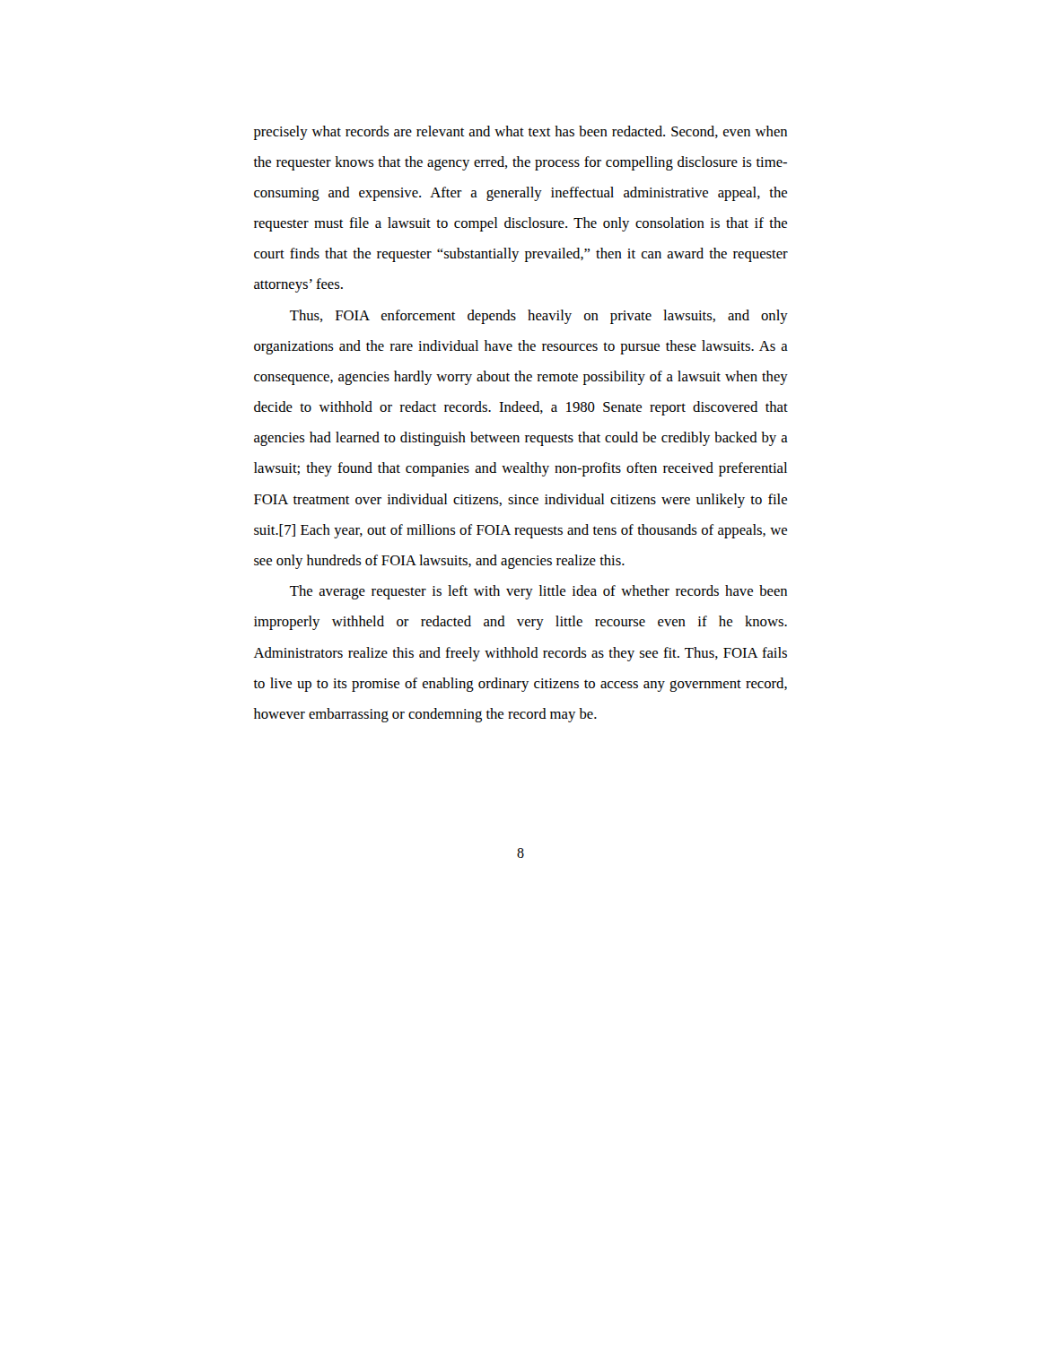precisely what records are relevant and what text has been redacted. Second, even when the requester knows that the agency erred, the process for compelling disclosure is time-consuming and expensive. After a generally ineffectual administrative appeal, the requester must file a lawsuit to compel disclosure. The only consolation is that if the court finds that the requester “substantially prevailed,” then it can award the requester attorneys’ fees.
Thus, FOIA enforcement depends heavily on private lawsuits, and only organizations and the rare individual have the resources to pursue these lawsuits. As a consequence, agencies hardly worry about the remote possibility of a lawsuit when they decide to withhold or redact records. Indeed, a 1980 Senate report discovered that agencies had learned to distinguish between requests that could be credibly backed by a lawsuit; they found that companies and wealthy non-profits often received preferential FOIA treatment over individual citizens, since individual citizens were unlikely to file suit.[7] Each year, out of millions of FOIA requests and tens of thousands of appeals, we see only hundreds of FOIA lawsuits, and agencies realize this.
The average requester is left with very little idea of whether records have been improperly withheld or redacted and very little recourse even if he knows. Administrators realize this and freely withhold records as they see fit. Thus, FOIA fails to live up to its promise of enabling ordinary citizens to access any government record, however embarrassing or condemning the record may be.
8